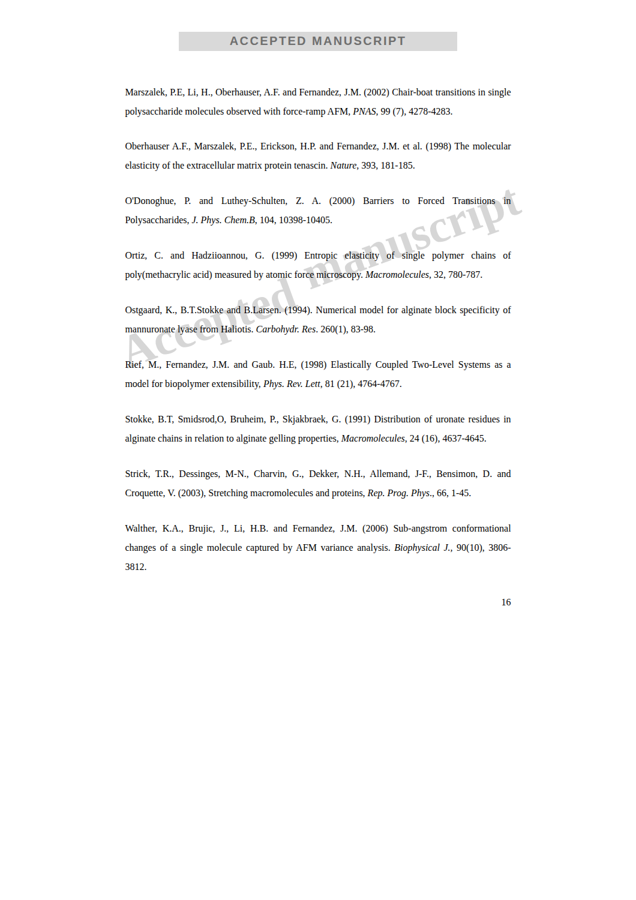ACCEPTED MANUSCRIPT
manuscript
Accepted
Marszalek, P.E, Li, H., Oberhauser, A.F. and Fernandez, J.M. (2002) Chair-boat transitions in single polysaccharide molecules observed with force-ramp AFM, PNAS, 99 (7), 4278-4283.
Oberhauser A.F., Marszalek, P.E., Erickson, H.P. and Fernandez, J.M. et al. (1998) The molecular elasticity of the extracellular matrix protein tenascin. Nature, 393, 181-185.
O'Donoghue, P. and Luthey-Schulten, Z. A. (2000) Barriers to Forced Transitions in Polysaccharides, J. Phys. Chem.B, 104, 10398-10405.
Ortiz, C. and Hadziioannou, G. (1999) Entropic elasticity of single polymer chains of poly(methacrylic acid) measured by atomic force microscopy. Macromolecules, 32, 780-787.
Ostgaard, K., B.T.Stokke and B.Larsen. (1994). Numerical model for alginate block specificity of mannuronate lyase from Haliotis. Carbohydr. Res. 260(1), 83-98.
Rief, M., Fernandez, J.M. and Gaub. H.E, (1998) Elastically Coupled Two-Level Systems as a model for biopolymer extensibility, Phys. Rev. Lett, 81 (21), 4764-4767.
Stokke, B.T, Smidsrod,O, Bruheim, P., Skjakbraek, G. (1991) Distribution of uronate residues in alginate chains in relation to alginate gelling properties, Macromolecules, 24 (16), 4637-4645.
Strick, T.R., Dessinges, M-N., Charvin, G., Dekker, N.H., Allemand, J-F., Bensimon, D. and Croquette, V. (2003), Stretching macromolecules and proteins, Rep. Prog. Phys., 66, 1-45.
Walther, K.A., Brujic, J., Li, H.B. and Fernandez, J.M. (2006) Sub-angstrom conformational changes of a single molecule captured by AFM variance analysis. Biophysical J., 90(10), 3806-3812.
16